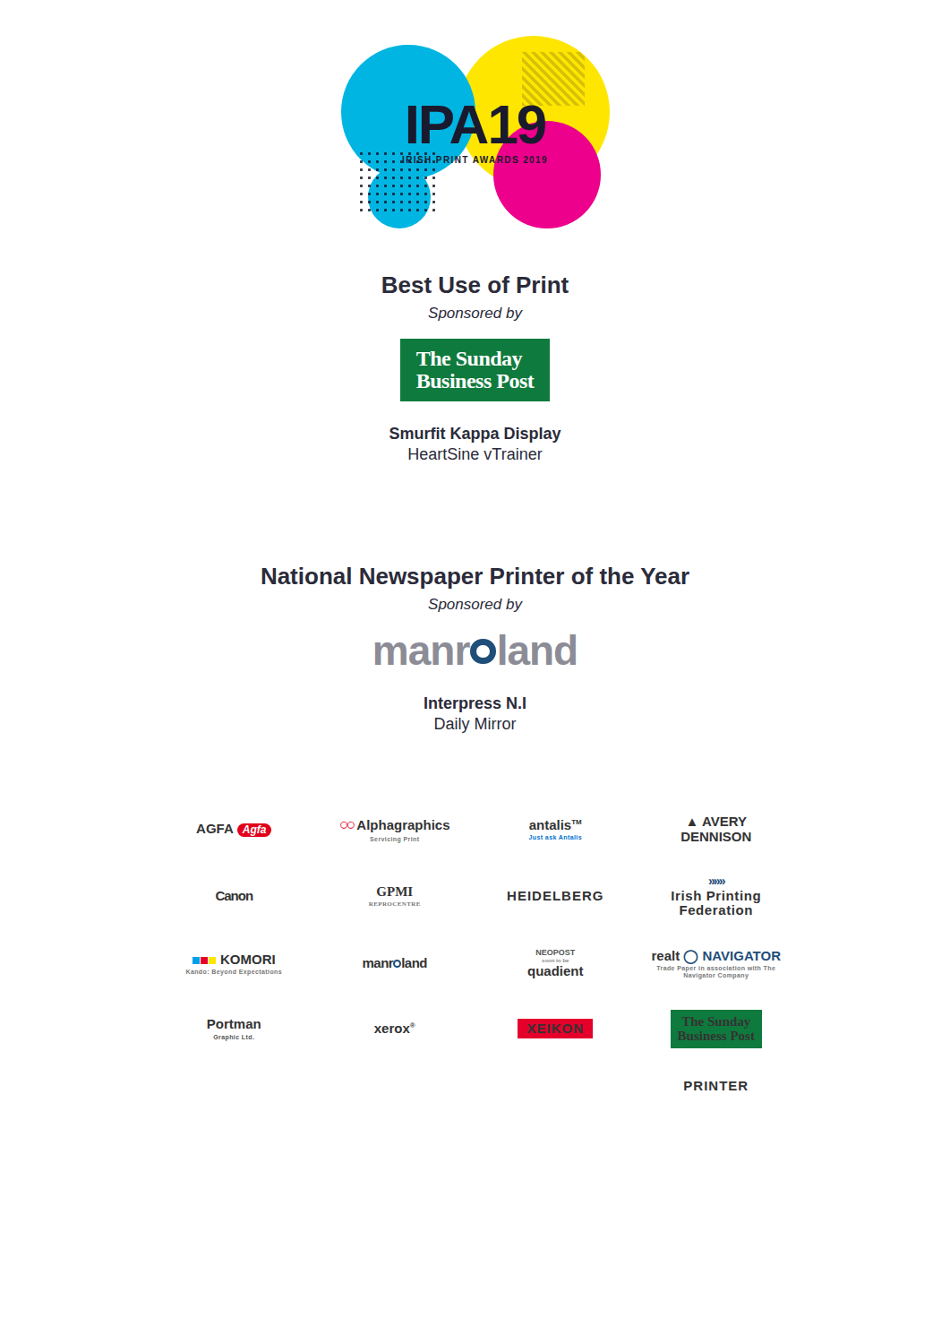IPA19
Irish Print Awards 2019
Best Use of Print
Sponsored by
The Sunday Business Post
Smurfit Kappa Display
HeartSine vTrainer
National Newspaper Printer of the Year
Sponsored by
manr land
Interpress N.I
Daily Mirror
AGFAAgfa
○○ AlphagraphicsServicing Print
antalisTM Just ask Antalis
▲ AVERY
DENNISON
Canon
GPMIREPROCENTRE
HEIDELBERG
»»»Irish Printing Federation
KOMORIKando: Beyond Expectations
manr land
NEOPOST soon to be quadient
realt ◯ NAVIGATOR Trade Paper in association with The Navigator Company
PortmanGraphic Ltd.
xerox®
XEIKON
The Sunday Business Post
PRINTER